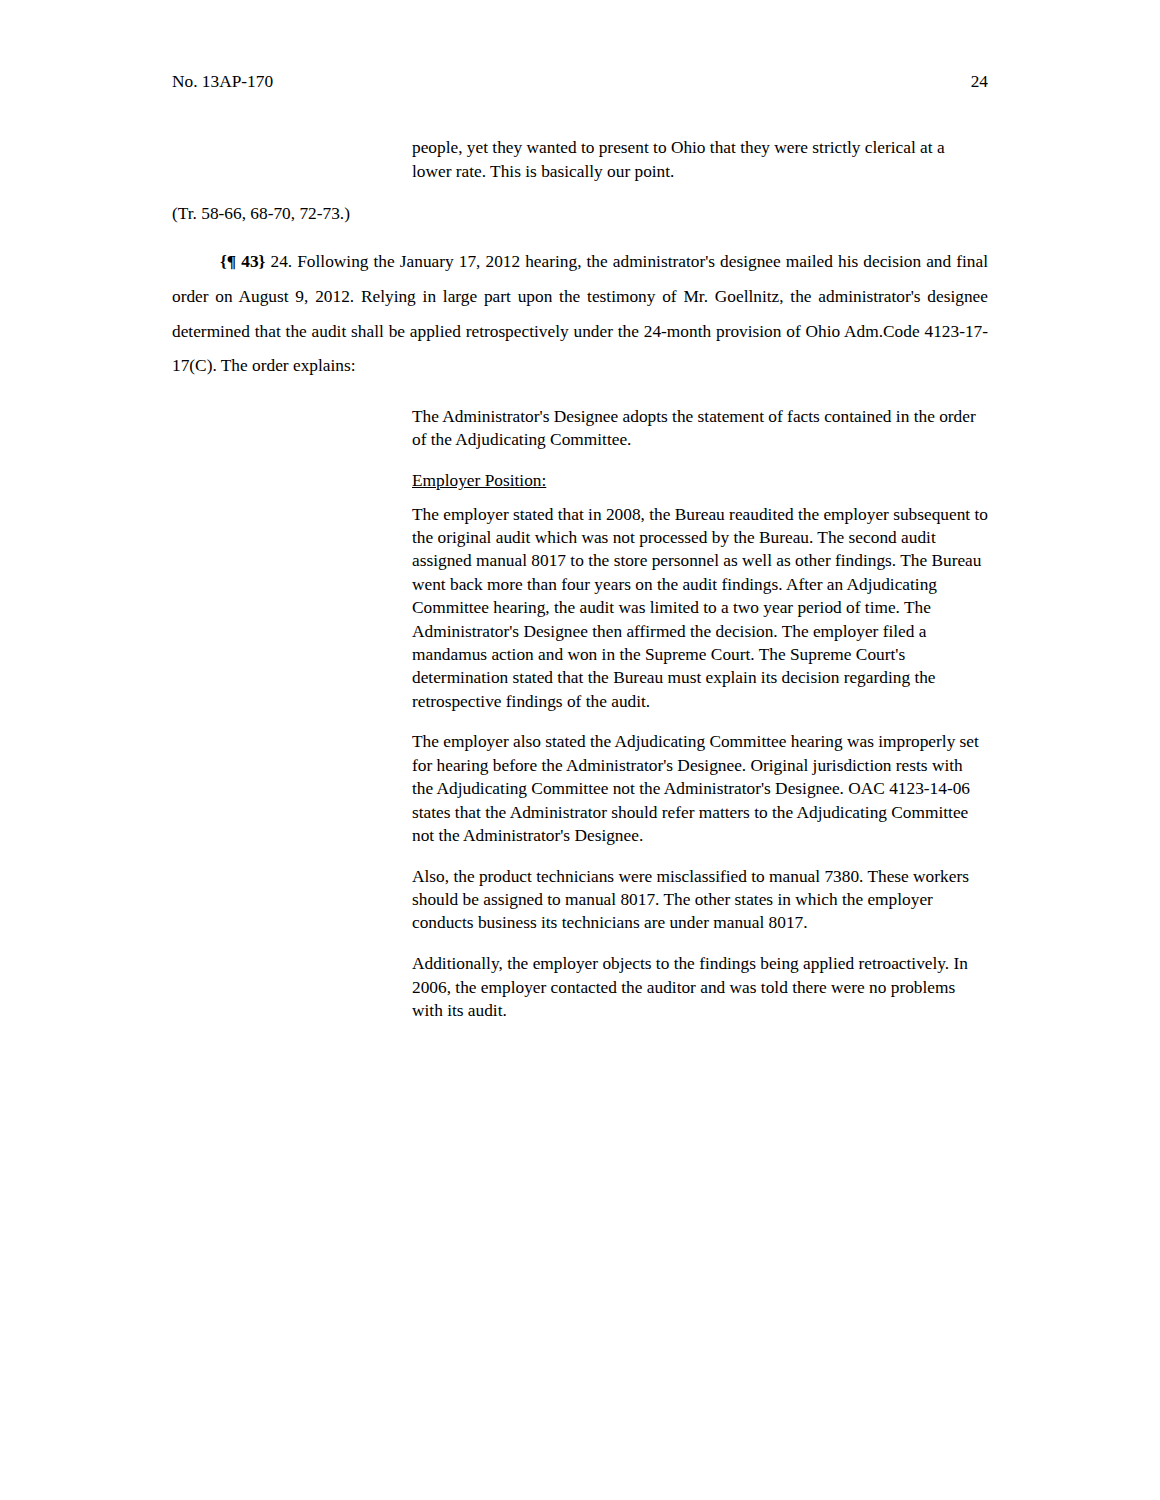No. 13AP-170
24
people, yet they wanted to present to Ohio that they were strictly clerical at a lower rate. This is basically our point.
(Tr. 58-66, 68-70, 72-73.)
{¶ 43} 24. Following the January 17, 2012 hearing, the administrator's designee mailed his decision and final order on August 9, 2012. Relying in large part upon the testimony of Mr. Goellnitz, the administrator's designee determined that the audit shall be applied retrospectively under the 24-month provision of Ohio Adm.Code 4123-17-17(C). The order explains:
The Administrator's Designee adopts the statement of facts contained in the order of the Adjudicating Committee.
Employer Position:
The employer stated that in 2008, the Bureau reaudited the employer subsequent to the original audit which was not processed by the Bureau. The second audit assigned manual 8017 to the store personnel as well as other findings. The Bureau went back more than four years on the audit findings. After an Adjudicating Committee hearing, the audit was limited to a two year period of time. The Administrator's Designee then affirmed the decision. The employer filed a mandamus action and won in the Supreme Court. The Supreme Court's determination stated that the Bureau must explain its decision regarding the retrospective findings of the audit.
The employer also stated the Adjudicating Committee hearing was improperly set for hearing before the Administrator's Designee. Original jurisdiction rests with the Adjudicating Committee not the Administrator's Designee. OAC 4123-14-06 states that the Administrator should refer matters to the Adjudicating Committee not the Administrator's Designee.
Also, the product technicians were misclassified to manual 7380. These workers should be assigned to manual 8017. The other states in which the employer conducts business its technicians are under manual 8017.
Additionally, the employer objects to the findings being applied retroactively. In 2006, the employer contacted the auditor and was told there were no problems with its audit.